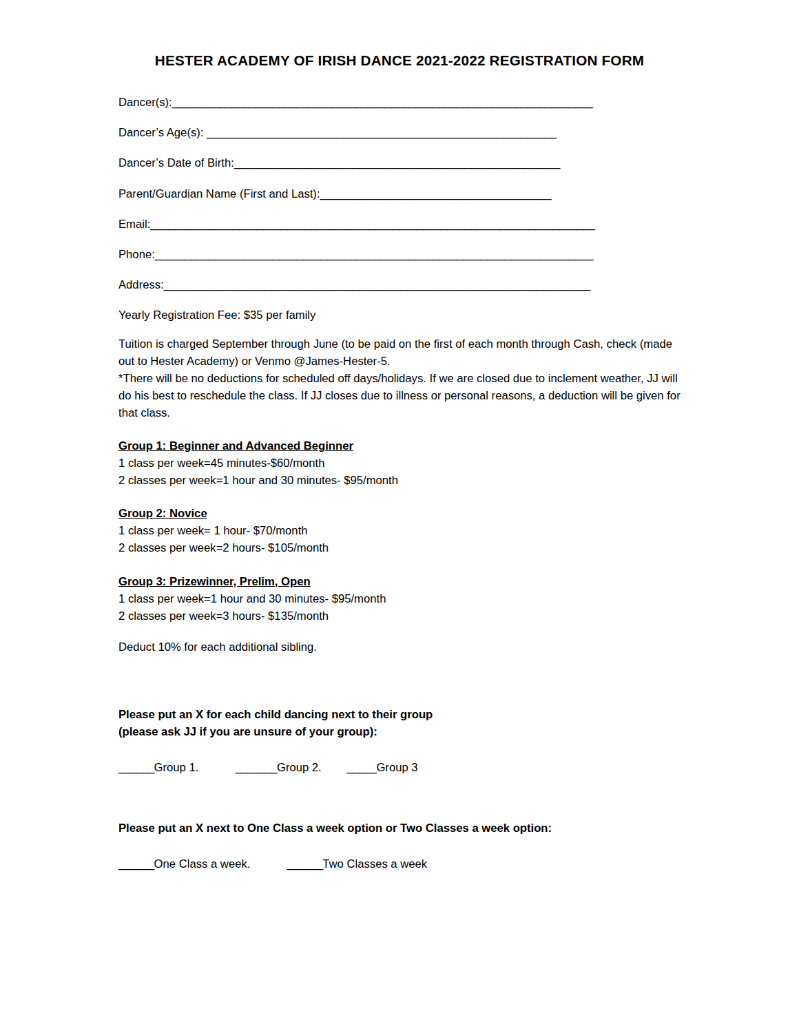HESTER ACADEMY OF IRISH DANCE 2021-2022 REGISTRATION FORM
Dancer(s):_______________________________________________________________________
Dancer’s Age(s): ___________________________________________________________
Dancer’s Date of Birth:_______________________________________________________
Parent/Guardian Name (First and Last):_______________________________________
Email:___________________________________________________________________________
Phone:__________________________________________________________________________
Address:________________________________________________________________________
Yearly Registration Fee: $35 per family
Tuition is charged September through June (to be paid on the first of each month through Cash, check (made out to Hester Academy) or Venmo @James-Hester-5.
*There will be no deductions for scheduled off days/holidays. If we are closed due to inclement weather, JJ will do his best to reschedule the class. If JJ closes due to illness or personal reasons, a deduction will be given for that class.
Group 1: Beginner and Advanced Beginner
1 class per week=45 minutes-$60/month
2 classes per week=1 hour and 30 minutes- $95/month
Group 2: Novice
1 class per week= 1 hour- $70/month
2 classes per week=2 hours- $105/month
Group 3: Prizewinner, Prelim, Open
1 class per week=1 hour and 30 minutes- $95/month
2 classes per week=3 hours- $135/month
Deduct 10% for each additional sibling.
Please put an X for each child dancing next to their group
(please ask JJ if you are unsure of your group):
______Group 1. _______Group 2. _____Group 3
Please put an X next to One Class a week option or Two Classes a week option:
______One Class a week. ______Two Classes a week